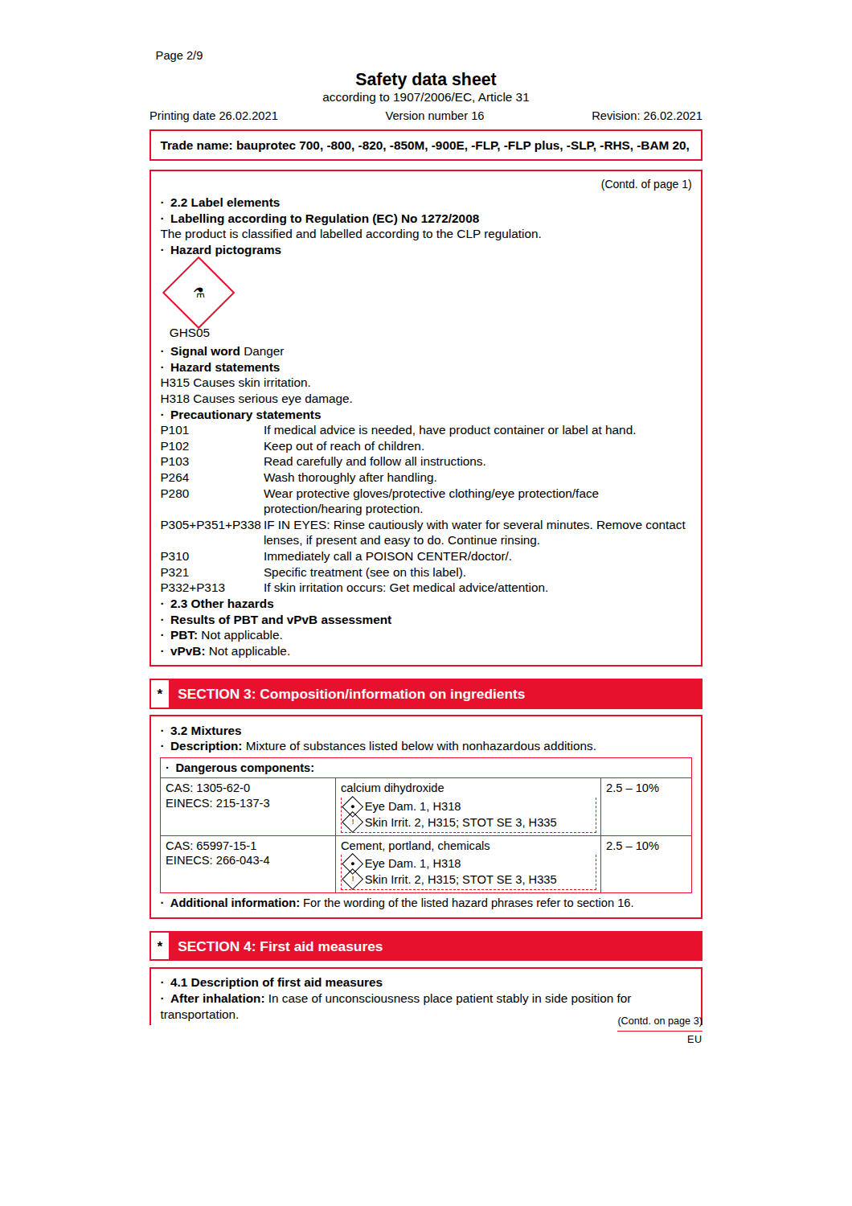Page 2/9
Safety data sheet
according to 1907/2006/EC, Article 31
Printing date 26.02.2021 Version number 16 Revision: 26.02.2021
Trade name: bauprotec 700, -800, -820, -850M, -900E, -FLP, -FLP plus, -SLP, -RHS, -BAM 20,
(Contd. of page 1)
2.2 Label elements
Labelling according to Regulation (EC) No 1272/2008
The product is classified and labelled according to the CLP regulation.
Hazard pictograms
⚗
GHS05
Signal word Danger
Hazard statements
H315 Causes skin irritation.
H318 Causes serious eye damage.
Precautionary statements
P101
If medical advice is needed, have product container or label at hand.
P102
Keep out of reach of children.
P103
Read carefully and follow all instructions.
P264
Wash thoroughly after handling.
P280
Wear protective gloves/protective clothing/eye protection/face protection/hearing protection.
P305+P351+P338
IF IN EYES: Rinse cautiously with water for several minutes. Remove contact lenses, if present and easy to do. Continue rinsing.
P310
Immediately call a POISON CENTER/doctor/.
P321
Specific treatment (see on this label).
P332+P313
If skin irritation occurs: Get medical advice/attention.
2.3 Other hazards
Results of PBT and vPvB assessment
PBT: Not applicable.
vPvB: Not applicable.
*
SECTION 3: Composition/information on ingredients
3.2 Mixtures
Description: Mixture of substances listed below with nonhazardous additions.
| Dangerous components: |
| CAS: 1305-62-0 EINECS: 215-137-3 | calcium dihydroxide ● Eye Dam. 1, H318 ! Skin Irrit. 2, H315; STOT SE 3, H335 | 2.5 – 10% |
| CAS: 65997-15-1 EINECS: 266-043-4 | Cement, portland, chemicals ● Eye Dam. 1, H318 ! Skin Irrit. 2, H315; STOT SE 3, H335 | 2.5 – 10% |
Additional information: For the wording of the listed hazard phrases refer to section 16.
*
SECTION 4: First aid measures
4.1 Description of first aid measures
After inhalation: In case of unconsciousness place patient stably in side position for transportation.
(Contd. on page 3)
EU